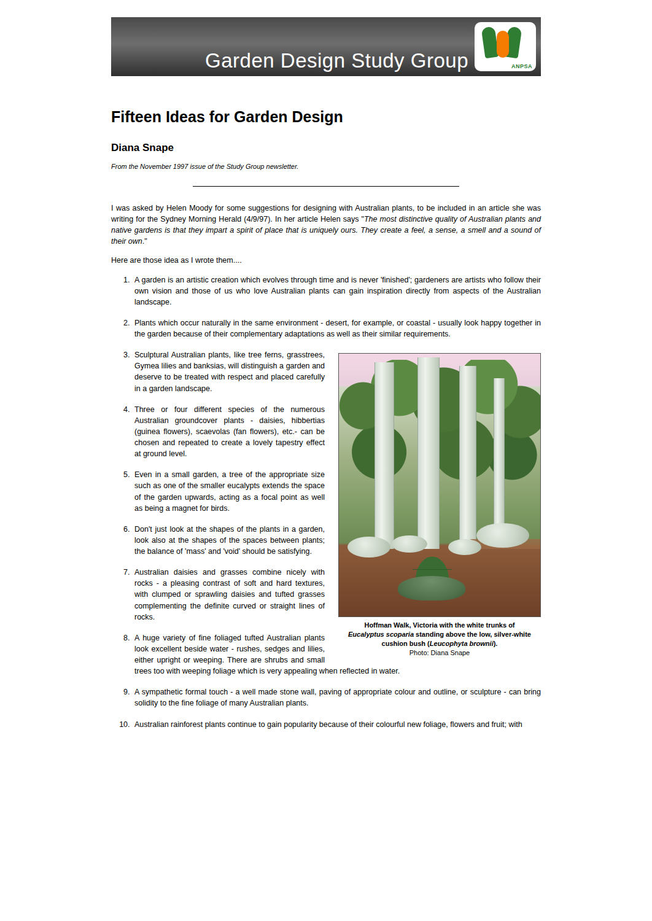Garden Design Study Group
ANPSA
Fifteen Ideas for Garden Design
Diana Snape
From the November 1997 issue of the Study Group newsletter.
I was asked by Helen Moody for some suggestions for designing with Australian plants, to be included in an article she was writing for the Sydney Morning Herald (4/9/97). In her article Helen says "The most distinctive quality of Australian plants and native gardens is that they impart a spirit of place that is uniquely ours. They create a feel, a sense, a smell and a sound of their own."
Here are those idea as I wrote them....
A garden is an artistic creation which evolves through time and is never 'finished'; gardeners are artists who follow their own vision and those of us who love Australian plants can gain inspiration directly from aspects of the Australian landscape.
Plants which occur naturally in the same environment - desert, for example, or coastal - usually look happy together in the garden because of their complementary adaptations as well as their similar requirements.
Hoffman Walk, Victoria with the white trunks of
Eucalyptus scoparia standing above the low, silver-white cushion bush (Leucophyta brownii).
Photo: Diana Snape
Sculptural Australian plants, like tree ferns, grasstrees, Gymea lilies and banksias, will distinguish a garden and deserve to be treated with respect and placed carefully in a garden landscape.
Three or four different species of the numerous Australian groundcover plants - daisies, hibbertias (guinea flowers), scaevolas (fan flowers), etc.- can be chosen and repeated to create a lovely tapestry effect at ground level.
Even in a small garden, a tree of the appropriate size such as one of the smaller eucalypts extends the space of the garden upwards, acting as a focal point as well as being a magnet for birds.
Don't just look at the shapes of the plants in a garden, look also at the shapes of the spaces between plants; the balance of 'mass' and 'void' should be satisfying.
Australian daisies and grasses combine nicely with rocks - a pleasing contrast of soft and hard textures, with clumped or sprawling daisies and tufted grasses complementing the definite curved or straight lines of rocks.
A huge variety of fine foliaged tufted Australian plants look excellent beside water - rushes, sedges and lilies, either upright or weeping. There are shrubs and small trees too with weeping foliage which is very appealing when reflected in water.
A sympathetic formal touch - a well made stone wall, paving of appropriate colour and outline, or sculpture - can bring solidity to the fine foliage of many Australian plants.
Australian rainforest plants continue to gain popularity because of their colourful new foliage, flowers and fruit; with